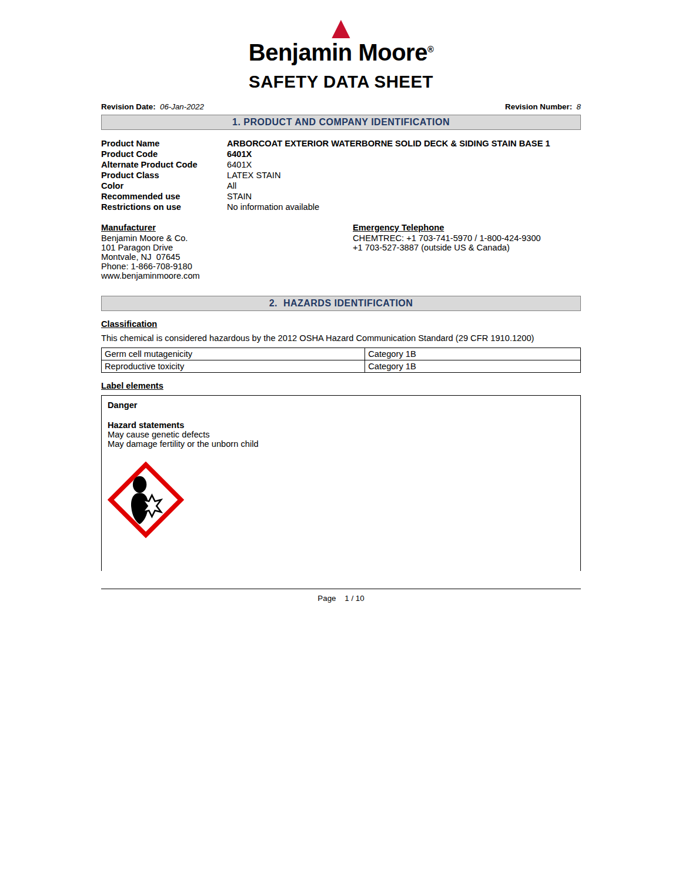▲
Benjamin Moore®
SAFETY DATA SHEET
Revision Date: 06-Jan-2022
Revision Number: 8
1. PRODUCT AND COMPANY IDENTIFICATION
| Product Name | ARBORCOAT EXTERIOR WATERBORNE SOLID DECK & SIDING STAIN BASE 1 |
| Product Code | 6401X |
| Alternate Product Code | 6401X |
| Product Class | LATEX STAIN |
| Color | All |
| Recommended use | STAIN |
| Restrictions on use | No information available |
Manufacturer
Benjamin Moore & Co.
101 Paragon Drive
Montvale, NJ 07645
Phone: 1-866-708-9180
www.benjaminmoore.com
Emergency Telephone
CHEMTREC: +1 703-741-5970 / 1-800-424-9300
+1 703-527-3887 (outside US & Canada)
2. HAZARDS IDENTIFICATION
Classification
This chemical is considered hazardous by the 2012 OSHA Hazard Communication Standard (29 CFR 1910.1200)
| Germ cell mutagenicity | Category 1B |
| Reproductive toxicity | Category 1B |
Label elements
Danger
Hazard statements
May cause genetic defects
May damage fertility or the unborn child
Page 1 / 10